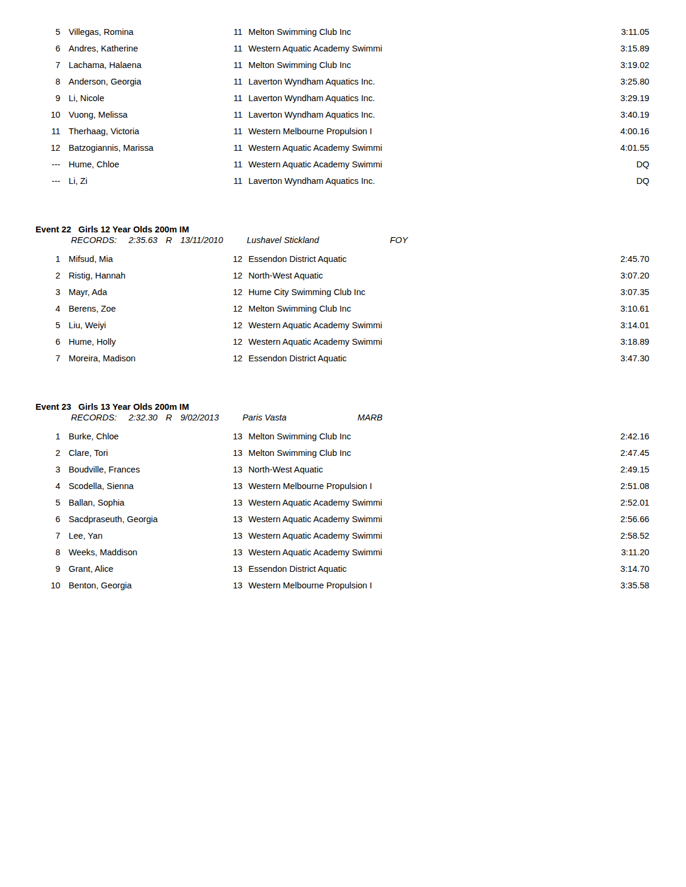| 5 | Villegas, Romina | 11 | Melton Swimming Club Inc | 3:11.05 |
| 6 | Andres, Katherine | 11 | Western Aquatic Academy Swimmi | 3:15.89 |
| 7 | Lachama, Halaena | 11 | Melton Swimming Club Inc | 3:19.02 |
| 8 | Anderson, Georgia | 11 | Laverton Wyndham Aquatics Inc. | 3:25.80 |
| 9 | Li, Nicole | 11 | Laverton Wyndham Aquatics Inc. | 3:29.19 |
| 10 | Vuong, Melissa | 11 | Laverton Wyndham Aquatics Inc. | 3:40.19 |
| 11 | Therhaag, Victoria | 11 | Western Melbourne Propulsion I | 4:00.16 |
| 12 | Batzogiannis, Marissa | 11 | Western Aquatic Academy Swimmi | 4:01.55 |
| --- | Hume, Chloe | 11 | Western Aquatic Academy Swimmi | DQ |
| --- | Li, Zi | 11 | Laverton Wyndham Aquatics Inc. | DQ |
Event 22 Girls 12 Year Olds 200m IM
RECORDS:2:35.63 R 13/11/2010 Lushavel Stickland FOY
| 1 | Mifsud, Mia | 12 | Essendon District Aquatic | 2:45.70 |
| 2 | Ristig, Hannah | 12 | North-West Aquatic | 3:07.20 |
| 3 | Mayr, Ada | 12 | Hume City Swimming Club Inc | 3:07.35 |
| 4 | Berens, Zoe | 12 | Melton Swimming Club Inc | 3:10.61 |
| 5 | Liu, Weiyi | 12 | Western Aquatic Academy Swimmi | 3:14.01 |
| 6 | Hume, Holly | 12 | Western Aquatic Academy Swimmi | 3:18.89 |
| 7 | Moreira, Madison | 12 | Essendon District Aquatic | 3:47.30 |
Event 23 Girls 13 Year Olds 200m IM
RECORDS:2:32.30 R 9/02/2013 Paris Vasta MARB
| 1 | Burke, Chloe | 13 | Melton Swimming Club Inc | 2:42.16 |
| 2 | Clare, Tori | 13 | Melton Swimming Club Inc | 2:47.45 |
| 3 | Boudville, Frances | 13 | North-West Aquatic | 2:49.15 |
| 4 | Scodella, Sienna | 13 | Western Melbourne Propulsion I | 2:51.08 |
| 5 | Ballan, Sophia | 13 | Western Aquatic Academy Swimmi | 2:52.01 |
| 6 | Sacdpraseuth, Georgia | 13 | Western Aquatic Academy Swimmi | 2:56.66 |
| 7 | Lee, Yan | 13 | Western Aquatic Academy Swimmi | 2:58.52 |
| 8 | Weeks, Maddison | 13 | Western Aquatic Academy Swimmi | 3:11.20 |
| 9 | Grant, Alice | 13 | Essendon District Aquatic | 3:14.70 |
| 10 | Benton, Georgia | 13 | Western Melbourne Propulsion I | 3:35.58 |